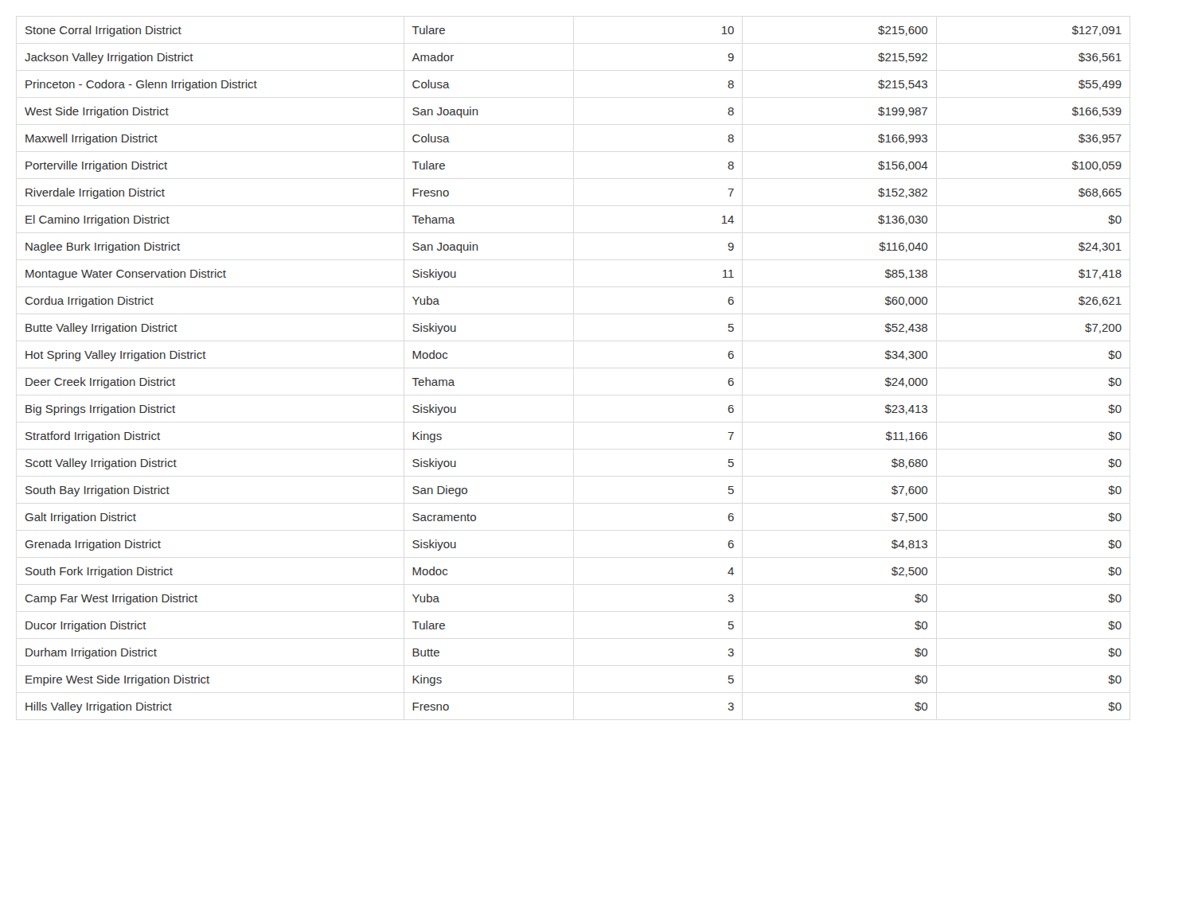| Stone Corral Irrigation District | Tulare | 10 | $215,600 | $127,091 |
| Jackson Valley Irrigation District | Amador | 9 | $215,592 | $36,561 |
| Princeton - Codora - Glenn Irrigation District | Colusa | 8 | $215,543 | $55,499 |
| West Side Irrigation District | San Joaquin | 8 | $199,987 | $166,539 |
| Maxwell Irrigation District | Colusa | 8 | $166,993 | $36,957 |
| Porterville Irrigation District | Tulare | 8 | $156,004 | $100,059 |
| Riverdale Irrigation District | Fresno | 7 | $152,382 | $68,665 |
| El Camino Irrigation District | Tehama | 14 | $136,030 | $0 |
| Naglee Burk Irrigation District | San Joaquin | 9 | $116,040 | $24,301 |
| Montague Water Conservation District | Siskiyou | 11 | $85,138 | $17,418 |
| Cordua Irrigation District | Yuba | 6 | $60,000 | $26,621 |
| Butte Valley Irrigation District | Siskiyou | 5 | $52,438 | $7,200 |
| Hot Spring Valley Irrigation District | Modoc | 6 | $34,300 | $0 |
| Deer Creek Irrigation District | Tehama | 6 | $24,000 | $0 |
| Big Springs Irrigation District | Siskiyou | 6 | $23,413 | $0 |
| Stratford Irrigation District | Kings | 7 | $11,166 | $0 |
| Scott Valley Irrigation District | Siskiyou | 5 | $8,680 | $0 |
| South Bay Irrigation District | San Diego | 5 | $7,600 | $0 |
| Galt Irrigation District | Sacramento | 6 | $7,500 | $0 |
| Grenada Irrigation District | Siskiyou | 6 | $4,813 | $0 |
| South Fork Irrigation District | Modoc | 4 | $2,500 | $0 |
| Camp Far West Irrigation District | Yuba | 3 | $0 | $0 |
| Ducor Irrigation District | Tulare | 5 | $0 | $0 |
| Durham Irrigation District | Butte | 3 | $0 | $0 |
| Empire West Side Irrigation District | Kings | 5 | $0 | $0 |
| Hills Valley Irrigation District | Fresno | 3 | $0 | $0 |